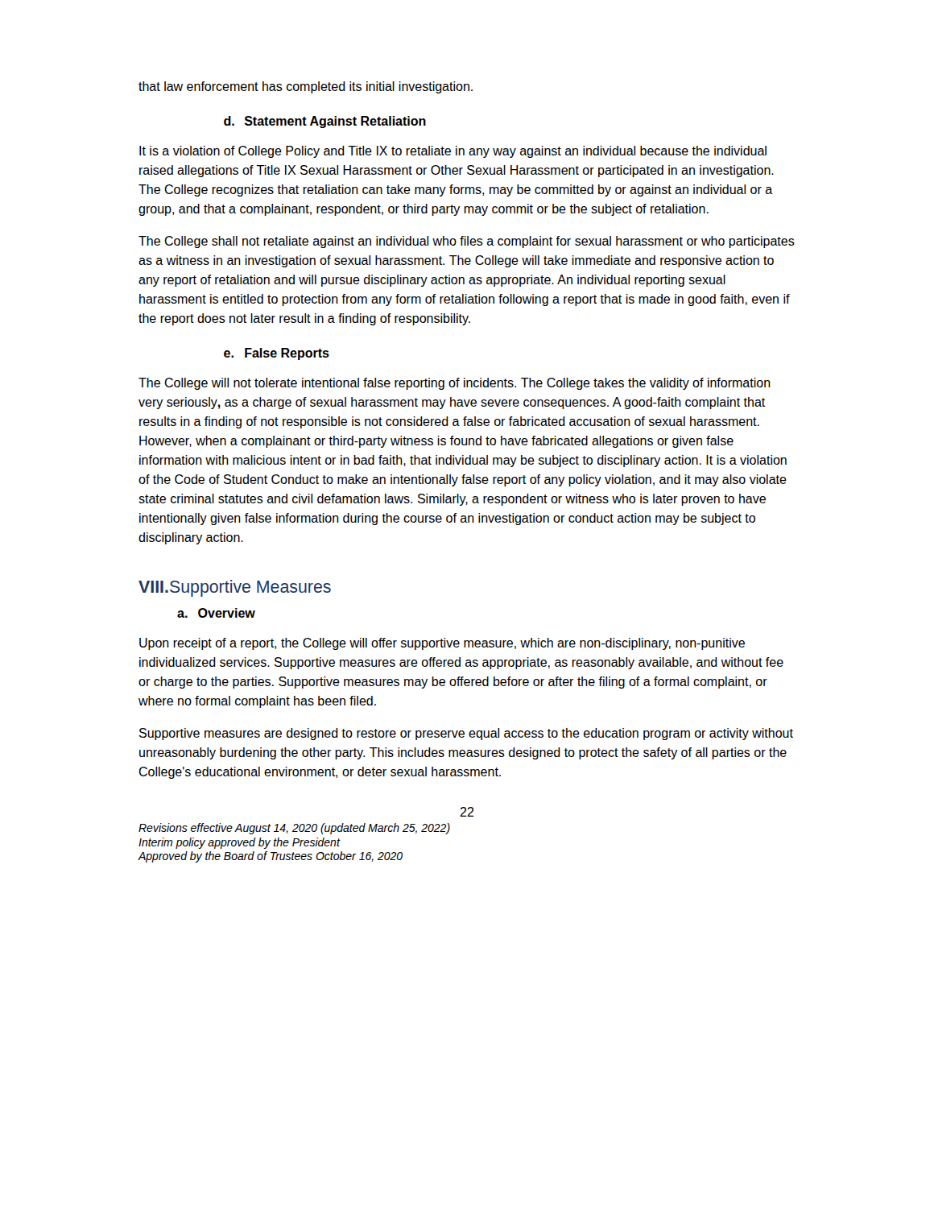that law enforcement has completed its initial investigation.
d. Statement Against Retaliation
It is a violation of College Policy and Title IX to retaliate in any way against an individual because the individual raised allegations of Title IX Sexual Harassment or Other Sexual Harassment or participated in an investigation. The College recognizes that retaliation can take many forms, may be committed by or against an individual or a group, and that a complainant, respondent, or third party may commit or be the subject of retaliation.
The College shall not retaliate against an individual who files a complaint for sexual harassment or who participates as a witness in an investigation of sexual harassment. The College will take immediate and responsive action to any report of retaliation and will pursue disciplinary action as appropriate. An individual reporting sexual harassment is entitled to protection from any form of retaliation following a report that is made in good faith, even if the report does not later result in a finding of responsibility.
e. False Reports
The College will not tolerate intentional false reporting of incidents. The College takes the validity of information very seriously, as a charge of sexual harassment may have severe consequences. A good-faith complaint that results in a finding of not responsible is not considered a false or fabricated accusation of sexual harassment. However, when a complainant or third-party witness is found to have fabricated allegations or given false information with malicious intent or in bad faith, that individual may be subject to disciplinary action. It is a violation of the Code of Student Conduct to make an intentionally false report of any policy violation, and it may also violate state criminal statutes and civil defamation laws. Similarly, a respondent or witness who is later proven to have intentionally given false information during the course of an investigation or conduct action may be subject to disciplinary action.
VIII. Supportive Measures
a. Overview
Upon receipt of a report, the College will offer supportive measure, which are non-disciplinary, non-punitive individualized services. Supportive measures are offered as appropriate, as reasonably available, and without fee or charge to the parties. Supportive measures may be offered before or after the filing of a formal complaint, or where no formal complaint has been filed.
Supportive measures are designed to restore or preserve equal access to the education program or activity without unreasonably burdening the other party. This includes measures designed to protect the safety of all parties or the College's educational environment, or deter sexual harassment.
22 Revisions effective August 14, 2020 (updated March 25, 2022)
Interim policy approved by the President
Approved by the Board of Trustees October 16, 2020